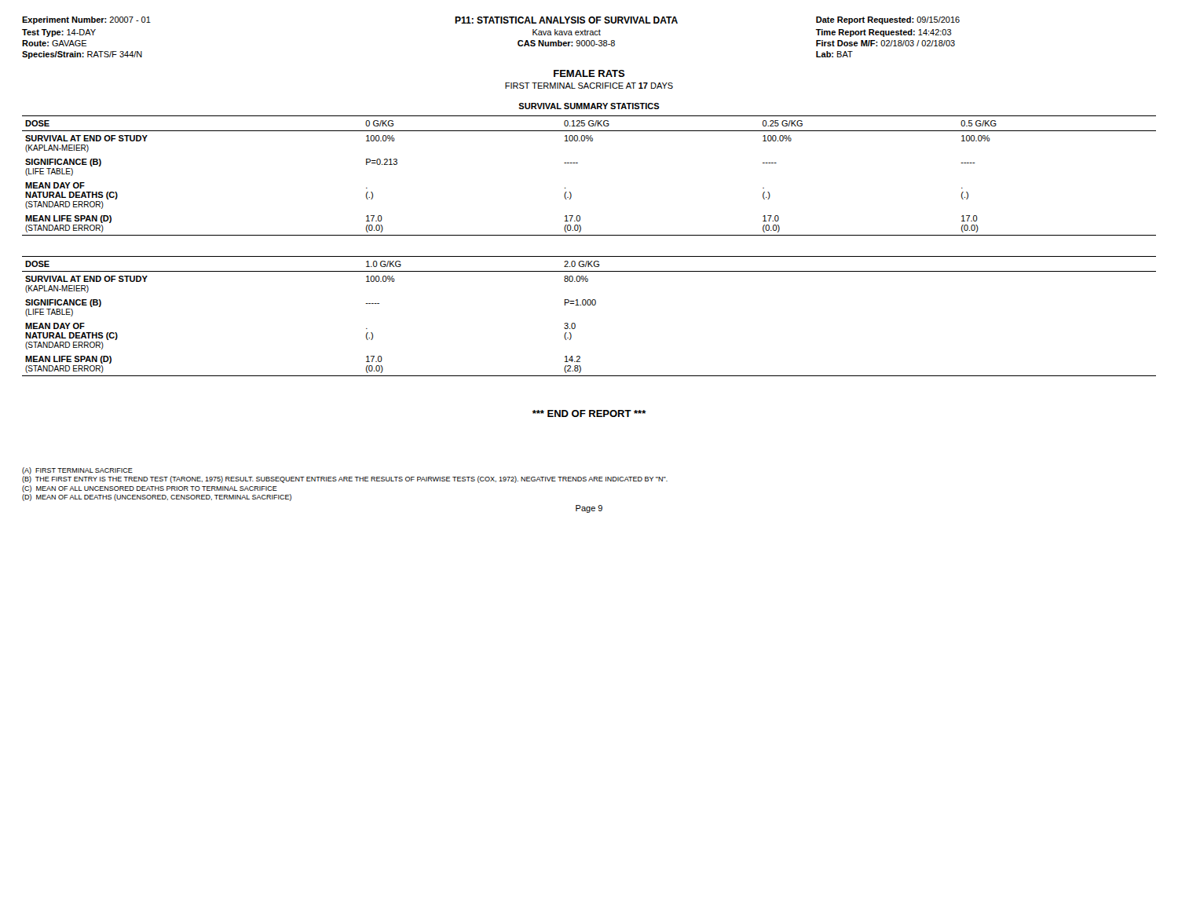| Experiment Number: 20007 - 01 | P11: STATISTICAL ANALYSIS OF SURVIVAL DATA | Date Report Requested: 09/15/2016 |
| Test Type: 14-DAY | Kava kava extract | Time Report Requested: 14:42:03 |
| Route: GAVAGE | CAS Number: 9000-38-8 | First Dose M/F: 02/18/03 / 02/18/03 |
| Species/Strain: RATS/F 344/N | | Lab: BAT |
FEMALE RATS
FIRST TERMINAL SACRIFICE AT 17 DAYS
SURVIVAL SUMMARY STATISTICS
| DOSE | 0 G/KG | 0.125 G/KG | 0.25 G/KG | 0.5 G/KG |
| SURVIVAL AT END OF STUDY (KAPLAN-MEIER) | 100.0% | 100.0% | 100.0% | 100.0% |
| SIGNIFICANCE (B) (LIFE TABLE) | P=0.213 | ----- | ----- | ----- |
| MEAN DAY OF NATURAL DEATHS (C) (STANDARD ERROR) | . (.) | . (.) | . (.) | . (.) |
| MEAN LIFE SPAN (D) (STANDARD ERROR) | 17.0 (0.0) | 17.0 (0.0) | 17.0 (0.0) | 17.0 (0.0) |
| DOSE | 1.0 G/KG | 2.0 G/KG | | |
| SURVIVAL AT END OF STUDY (KAPLAN-MEIER) | 100.0% | 80.0% | | |
| SIGNIFICANCE (B) (LIFE TABLE) | ----- | P=1.000 | | |
| MEAN DAY OF NATURAL DEATHS (C) (STANDARD ERROR) | . (.) | 3.0 (.) | | |
| MEAN LIFE SPAN (D) (STANDARD ERROR) | 17.0 (0.0) | 14.2 (2.8) | | |
*** END OF REPORT ***
(A) FIRST TERMINAL SACRIFICE
(B) THE FIRST ENTRY IS THE TREND TEST (TARONE, 1975) RESULT. SUBSEQUENT ENTRIES ARE THE RESULTS OF PAIRWISE TESTS (COX, 1972). NEGATIVE TRENDS ARE INDICATED BY "N".
(C) MEAN OF ALL UNCENSORED DEATHS PRIOR TO TERMINAL SACRIFICE
(D) MEAN OF ALL DEATHS (UNCENSORED, CENSORED, TERMINAL SACRIFICE)
Page 9